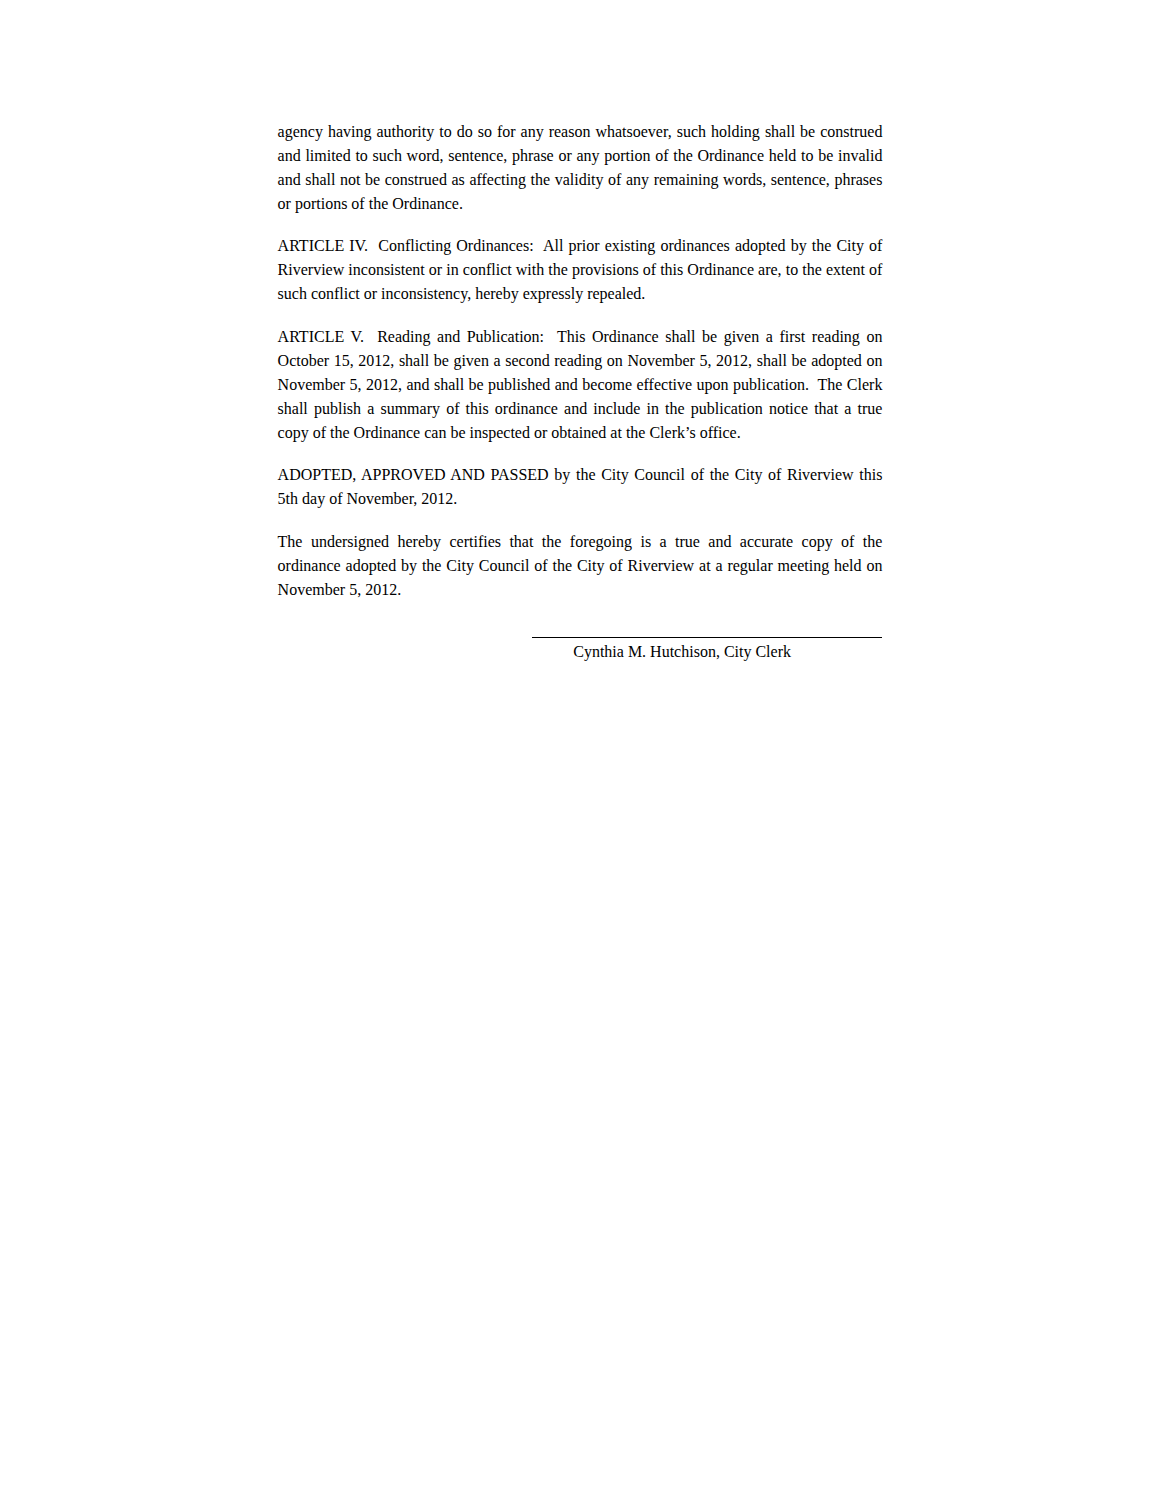agency having authority to do so for any reason whatsoever, such holding shall be construed and limited to such word, sentence, phrase or any portion of the Ordinance held to be invalid and shall not be construed as affecting the validity of any remaining words, sentence, phrases or portions of the Ordinance.
ARTICLE IV. Conflicting Ordinances: All prior existing ordinances adopted by the City of Riverview inconsistent or in conflict with the provisions of this Ordinance are, to the extent of such conflict or inconsistency, hereby expressly repealed.
ARTICLE V. Reading and Publication: This Ordinance shall be given a first reading on October 15, 2012, shall be given a second reading on November 5, 2012, shall be adopted on November 5, 2012, and shall be published and become effective upon publication. The Clerk shall publish a summary of this ordinance and include in the publication notice that a true copy of the Ordinance can be inspected or obtained at the Clerk’s office.
ADOPTED, APPROVED AND PASSED by the City Council of the City of Riverview this 5th day of November, 2012.
The undersigned hereby certifies that the foregoing is a true and accurate copy of the ordinance adopted by the City Council of the City of Riverview at a regular meeting held on November 5, 2012.
Cynthia M. Hutchison, City Clerk